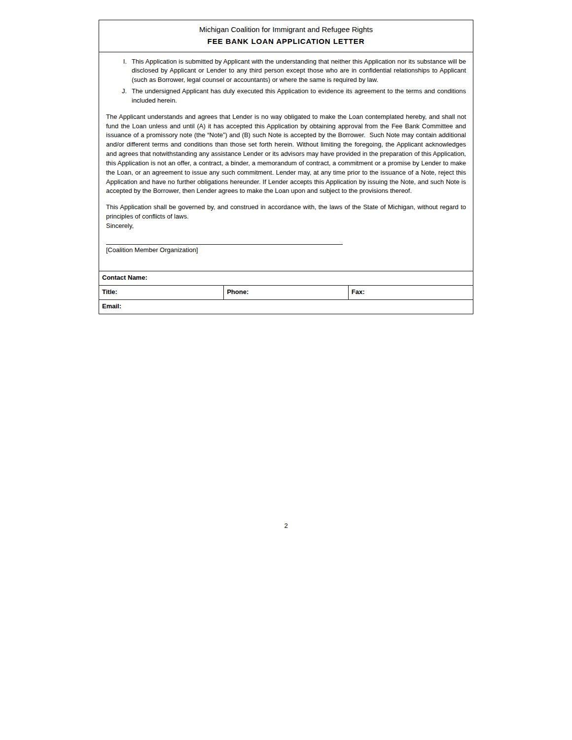Michigan Coalition for Immigrant and Refugee Rights
FEE BANK LOAN APPLICATION LETTER
I. This Application is submitted by Applicant with the understanding that neither this Application nor its substance will be disclosed by Applicant or Lender to any third person except those who are in confidential relationships to Applicant (such as Borrower, legal counsel or accountants) or where the same is required by law.
J. The undersigned Applicant has duly executed this Application to evidence its agreement to the terms and conditions included herein.
The Applicant understands and agrees that Lender is no way obligated to make the Loan contemplated hereby, and shall not fund the Loan unless and until (A) it has accepted this Application by obtaining approval from the Fee Bank Committee and issuance of a promissory note (the “Note”) and (B) such Note is accepted by the Borrower. Such Note may contain additional and/or different terms and conditions than those set forth herein. Without limiting the foregoing, the Applicant acknowledges and agrees that notwithstanding any assistance Lender or its advisors may have provided in the preparation of this Application, this Application is not an offer, a contract, a binder, a memorandum of contract, a commitment or a promise by Lender to make the Loan, or an agreement to issue any such commitment. Lender may, at any time prior to the issuance of a Note, reject this Application and have no further obligations hereunder. If Lender accepts this Application by issuing the Note, and such Note is accepted by the Borrower, then Lender agrees to make the Loan upon and subject to the provisions thereof.
This Application shall be governed by, and construed in accordance with, the laws of the State of Michigan, without regard to principles of conflicts of laws.
Sincerely,
[Coalition Member Organization]
| Contact Name: |
| Title: | Phone: | Fax: |
| Email: |
2